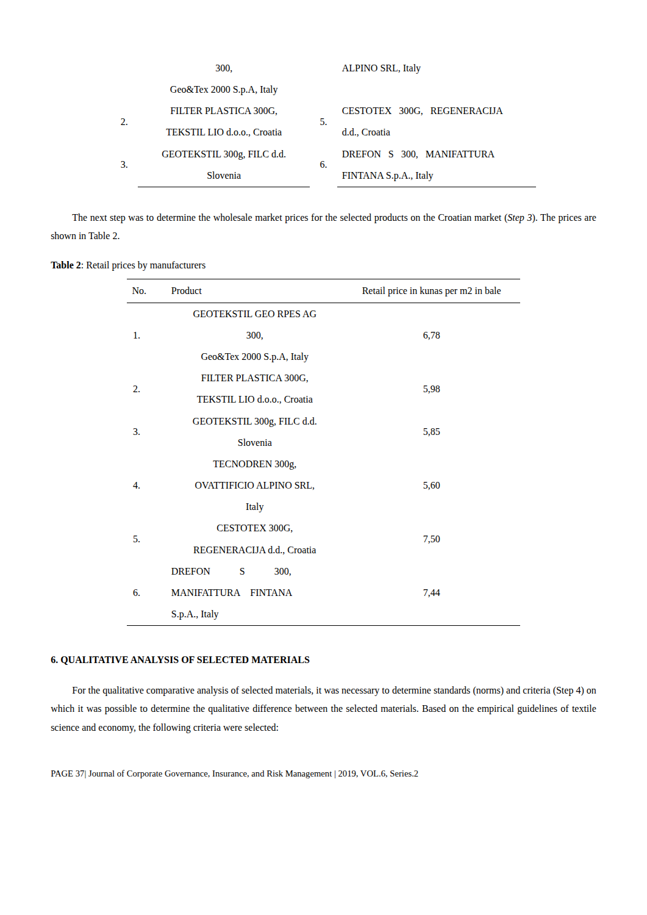| | 300, | | ALPINO SRL, Italy |
| | Geo&Tex 2000 S.p.A, Italy | | |
| 2. | FILTER PLASTICA 300G, | 5. | CESTOTEX 300G, REGENERACIJA |
| TEKSTIL LIO d.o.o., Croatia | d.d., Croatia |
| 3. | GEOTEKSTIL 300g, FILC d.d. | 6. | DREFON S 300, MANIFATTURA |
| Slovenia | FINTANA S.p.A., Italy |
The next step was to determine the wholesale market prices for the selected products on the Croatian market (Step 3). The prices are shown in Table 2.
Table 2: Retail prices by manufacturers
| No. | Product | Retail price in kunas per m2 in bale |
| --- | --- | --- |
| | GEOTEKSTIL GEO RPES AG | |
| 1. | 300, | 6,78 |
| | Geo&Tex 2000 S.p.A, Italy | |
| 2. | FILTER PLASTICA 300G, | 5,98 |
| TEKSTIL LIO d.o.o., Croatia |
| 3. | GEOTEKSTIL 300g, FILC d.d. | 5,85 |
| Slovenia |
| | TECNODREN 300g, | |
| 4. | OVATTIFICIO ALPINO SRL, | 5,60 |
| | Italy | |
| 5. | CESTOTEX 300G, | 7,50 |
| REGENERACIJA d.d., Croatia |
| | DREFON S 300, | |
| 6. | MANIFATTURA FINTANA | 7,44 |
| | S.p.A., Italy | |
6. QUALITATIVE ANALYSIS OF SELECTED MATERIALS
For the qualitative comparative analysis of selected materials, it was necessary to determine standards (norms) and criteria (Step 4) on which it was possible to determine the qualitative difference between the selected materials. Based on the empirical guidelines of textile science and economy, the following criteria were selected:
PAGE 37| Journal of Corporate Governance, Insurance, and Risk Management | 2019, VOL.6, Series.2